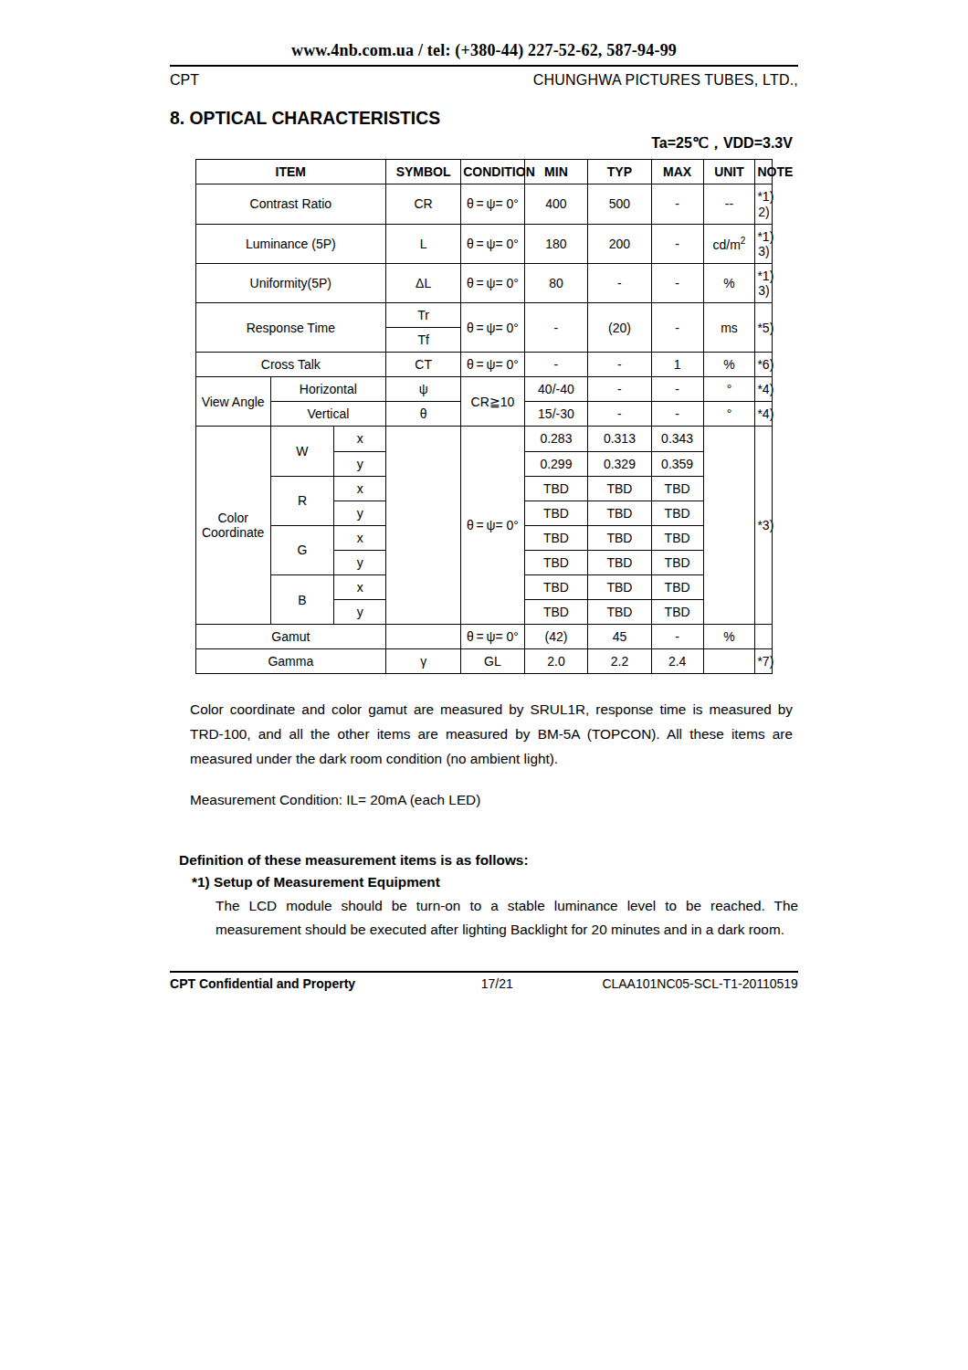www.4nb.com.ua / tel: (+380-44) 227-52-62, 587-94-99
CPT
CHUNGHWA PICTURES TUBES, LTD.,
8. OPTICAL CHARACTERISTICS
Ta=25℃，VDD=3.3V
| ITEM | SYMBOL | CONDITION | MIN | TYP | MAX | UNIT | NOTE |
| --- | --- | --- | --- | --- | --- | --- | --- |
| Contrast Ratio | CR | θ = ψ= 0° | 400 | 500 | - | -- | *1) 2) |
| Luminance (5P) | L | θ = ψ= 0° | 180 | 200 | - | cd/m 2 | *1) 3) |
| Uniformity(5P) | ΔL | θ = ψ= 0° | 80 | - | - | % | *1) 3) |
| Response Time | Tr | θ = ψ= 0° | - | (20) | - | ms | *5) |
| Tf |
| Cross Talk | CT | θ = ψ= 0° | - | - | 1 | % | *6) |
| View Angle | Horizontal | ψ | CR≧10 | 40/-40 | - | - | ° | *4) |
| Vertical | θ | 15/-30 | - | - | ° | *4) |
| Color Coordinate | W | x | | θ = ψ= 0° | 0.283 | 0.313 | 0.343 | | *3) |
| y | 0.299 | 0.329 | 0.359 |
| R | x | TBD | TBD | TBD |
| y | TBD | TBD | TBD |
| G | x | TBD | TBD | TBD |
| y | TBD | TBD | TBD |
| B | x | TBD | TBD | TBD |
| y | TBD | TBD | TBD |
| Gamut | | θ = ψ= 0° | (42) | 45 | - | % | |
| Gamma | γ | GL | 2.0 | 2.2 | 2.4 | | *7) |
Color coordinate and color gamut are measured by SRUL1R, response time is measured by TRD-100, and all the other items are measured by BM-5A (TOPCON). All these items are measured under the dark room condition (no ambient light).
Measurement Condition: IL= 20mA (each LED)
Definition of these measurement items is as follows:
*1) Setup of Measurement Equipment
The LCD module should be turn-on to a stable luminance level to be reached. The measurement should be executed after lighting Backlight for 20 minutes and in a dark room.
CPT Confidential and Property
17/21
CLAA101NC05-SCL-T1-20110519